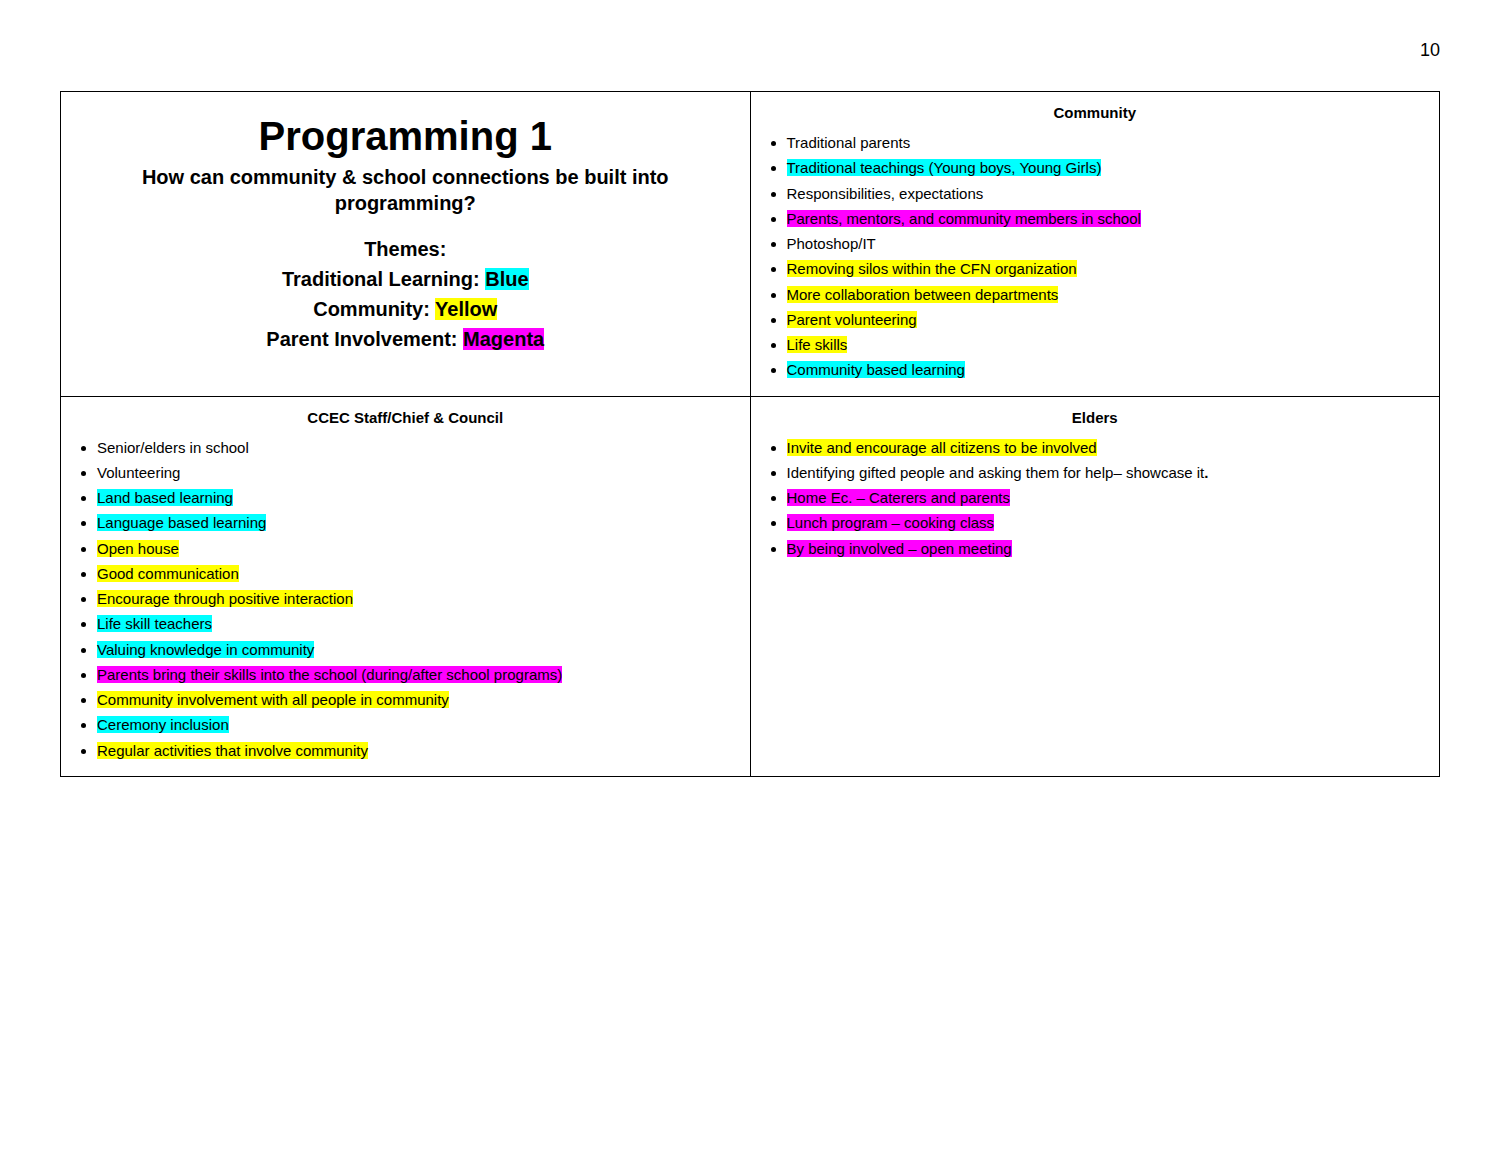10
| Programming 1 How can community & school connections be built into programming? Themes: Traditional Learning: Blue Community: Yellow Parent Involvement: Magenta | Community Traditional parents Traditional teachings (Young boys, Young Girls) Responsibilities, expectations Parents, mentors, and community members in school Photoshop/IT Removing silos within the CFN organization More collaboration between departments Parent volunteering Life skills Community based learning |
| CCEC Staff/Chief & Council Senior/elders in school Volunteering Land based learning Language based learning Open house Good communication Encourage through positive interaction Life skill teachers Valuing knowledge in community Parents bring their skills into the school (during/after school programs) Community involvement with all people in community Ceremony inclusion Regular activities that involve community | Elders Invite and encourage all citizens to be involved Identifying gifted people and asking them for help– showcase it . Home Ec. – Caterers and parents Lunch program – cooking class By being involved – open meeting |